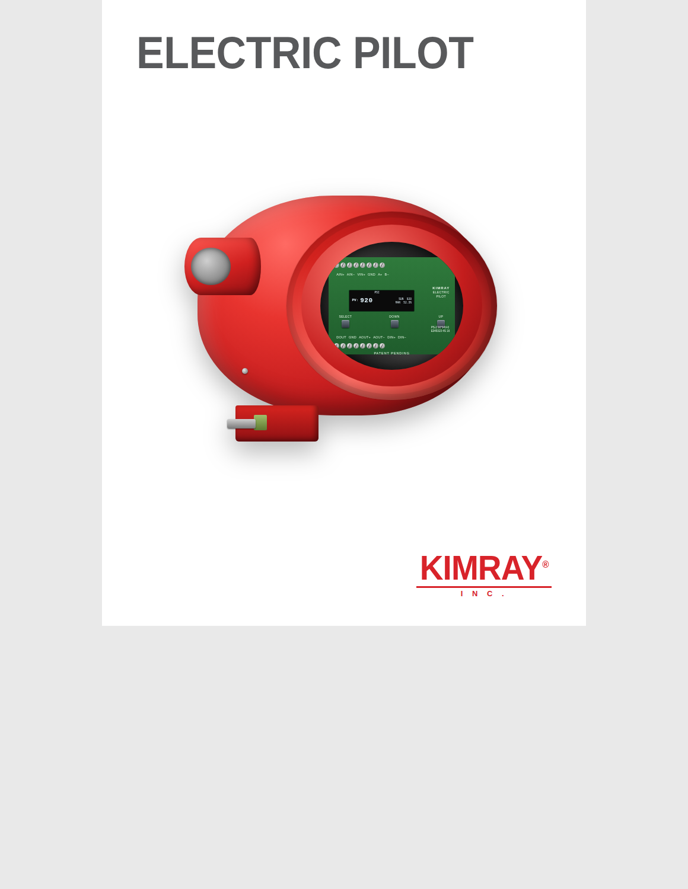Electric Pilot
AIN+AIN−VIN+GND A+B−
PV: 920 PSI SUN 920
MAN 52.3%
Kimray
Electric
Pilot
Select
Down
Up
PS-2 90°94V-0
E345323 4S 16
DOUT GND AOUT+AOUT−DIN+DIN−
Patent Pending
Kimray Electric Pilot
KIMRAY®
I N C .